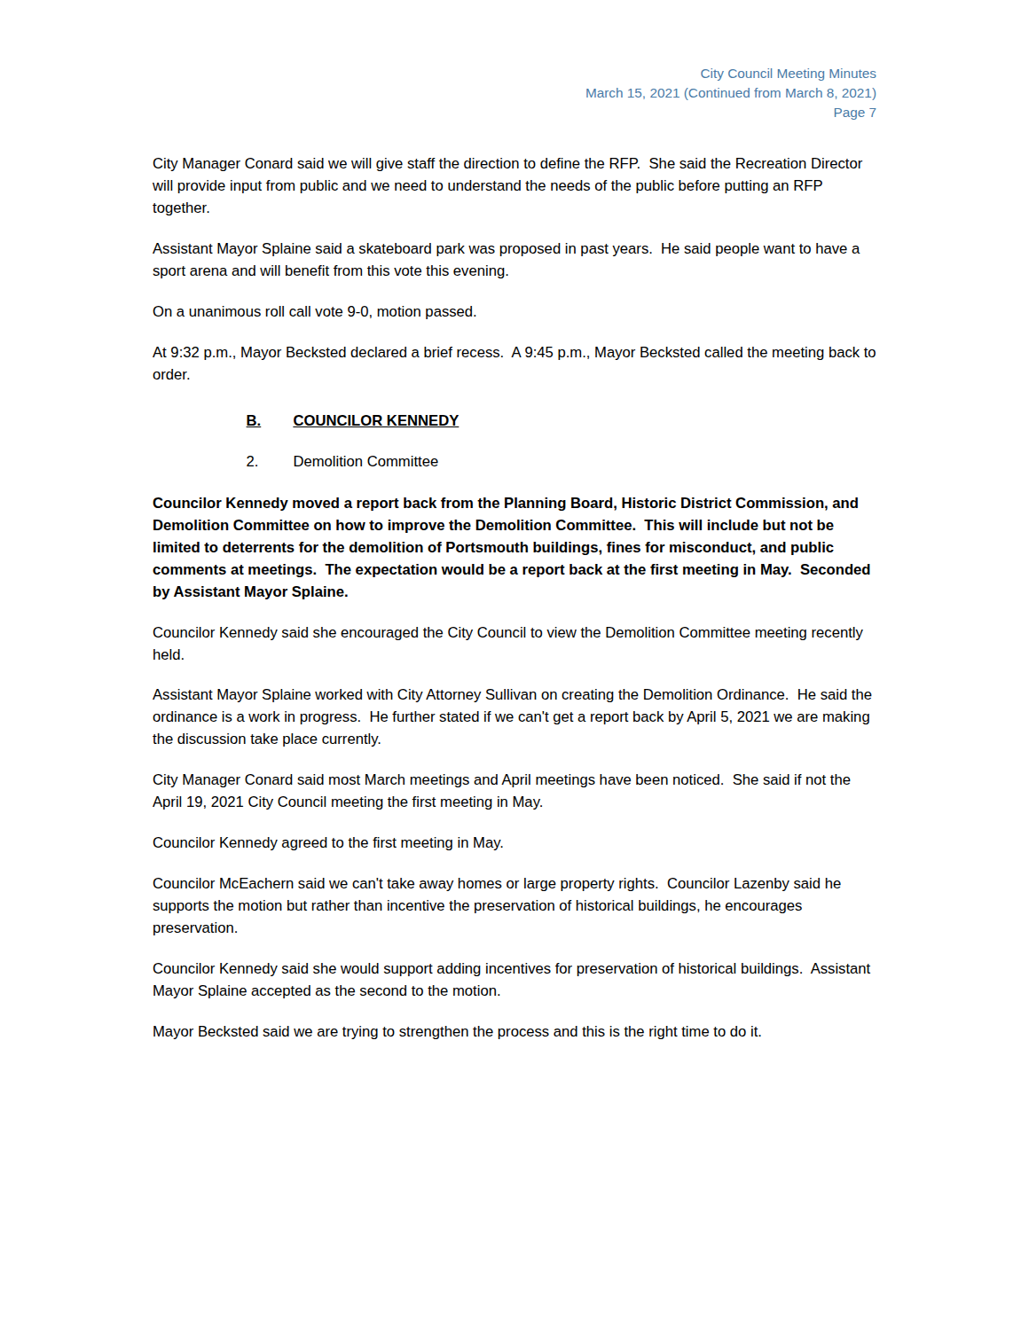City Council Meeting Minutes
March 15, 2021 (Continued from March 8, 2021)
Page 7
City Manager Conard said we will give staff the direction to define the RFP. She said the Recreation Director will provide input from public and we need to understand the needs of the public before putting an RFP together.
Assistant Mayor Splaine said a skateboard park was proposed in past years. He said people want to have a sport arena and will benefit from this vote this evening.
On a unanimous roll call vote 9-0, motion passed.
At 9:32 p.m., Mayor Becksted declared a brief recess. A 9:45 p.m., Mayor Becksted called the meeting back to order.
B. COUNCILOR KENNEDY
2. Demolition Committee
Councilor Kennedy moved a report back from the Planning Board, Historic District Commission, and Demolition Committee on how to improve the Demolition Committee. This will include but not be limited to deterrents for the demolition of Portsmouth buildings, fines for misconduct, and public comments at meetings. The expectation would be a report back at the first meeting in May. Seconded by Assistant Mayor Splaine.
Councilor Kennedy said she encouraged the City Council to view the Demolition Committee meeting recently held.
Assistant Mayor Splaine worked with City Attorney Sullivan on creating the Demolition Ordinance. He said the ordinance is a work in progress. He further stated if we can't get a report back by April 5, 2021 we are making the discussion take place currently.
City Manager Conard said most March meetings and April meetings have been noticed. She said if not the April 19, 2021 City Council meeting the first meeting in May.
Councilor Kennedy agreed to the first meeting in May.
Councilor McEachern said we can't take away homes or large property rights. Councilor Lazenby said he supports the motion but rather than incentive the preservation of historical buildings, he encourages preservation.
Councilor Kennedy said she would support adding incentives for preservation of historical buildings. Assistant Mayor Splaine accepted as the second to the motion.
Mayor Becksted said we are trying to strengthen the process and this is the right time to do it.